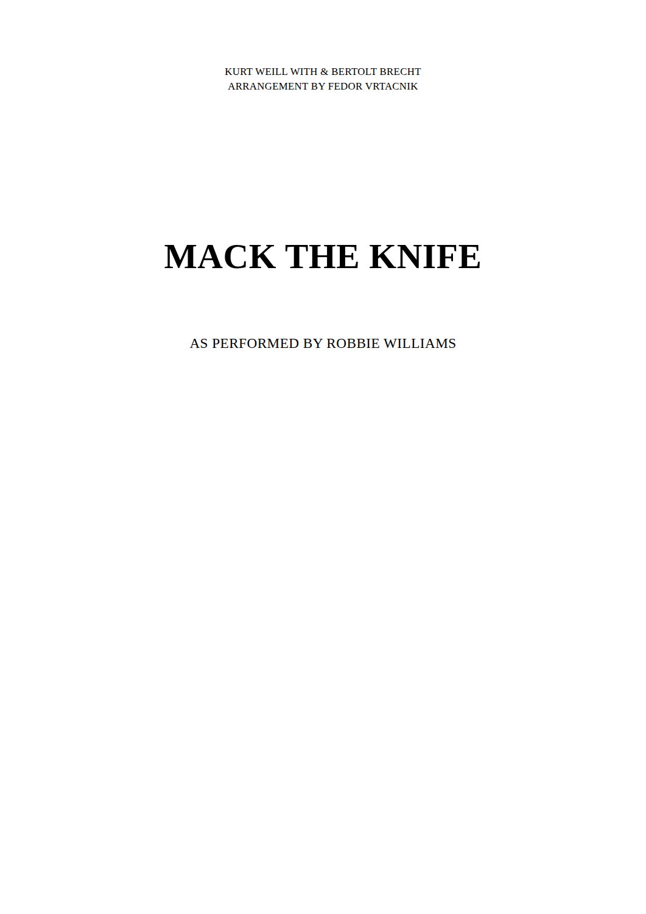Kurt Weill with & Bertolt Brecht Arrangement by Fedor Vrtacnik
Mack the Knife
As performed by Robbie Williams